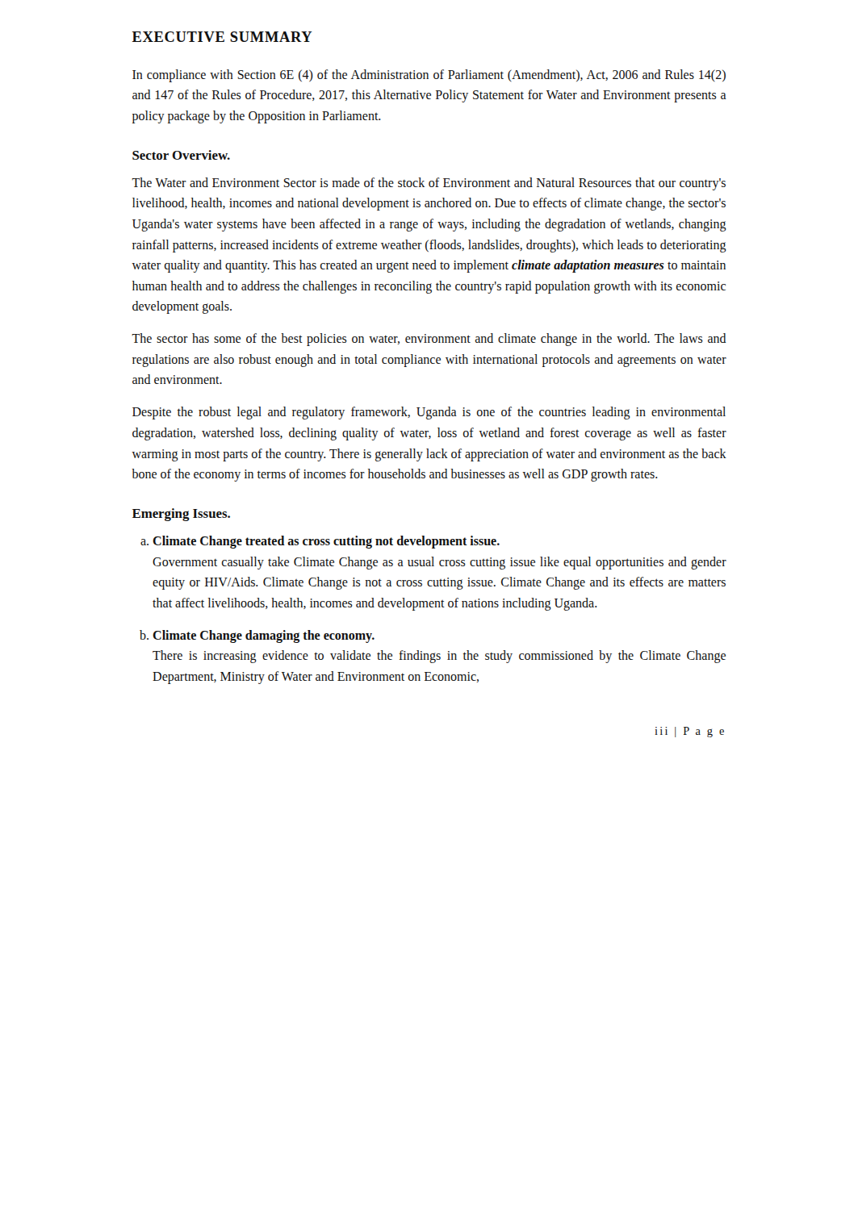EXECUTIVE SUMMARY
In compliance with Section 6E (4) of the Administration of Parliament (Amendment), Act, 2006 and Rules 14(2) and 147 of the Rules of Procedure, 2017, this Alternative Policy Statement for Water and Environment presents a policy package by the Opposition in Parliament.
Sector Overview.
The Water and Environment Sector is made of the stock of Environment and Natural Resources that our country's livelihood, health, incomes and national development is anchored on. Due to effects of climate change, the sector's Uganda's water systems have been affected in a range of ways, including the degradation of wetlands, changing rainfall patterns, increased incidents of extreme weather (floods, landslides, droughts), which leads to deteriorating water quality and quantity. This has created an urgent need to implement climate adaptation measures to maintain human health and to address the challenges in reconciling the country's rapid population growth with its economic development goals.
The sector has some of the best policies on water, environment and climate change in the world. The laws and regulations are also robust enough and in total compliance with international protocols and agreements on water and environment.
Despite the robust legal and regulatory framework, Uganda is one of the countries leading in environmental degradation, watershed loss, declining quality of water, loss of wetland and forest coverage as well as faster warming in most parts of the country. There is generally lack of appreciation of water and environment as the back bone of the economy in terms of incomes for households and businesses as well as GDP growth rates.
Emerging Issues.
Climate Change treated as cross cutting not development issue.
Government casually take Climate Change as a usual cross cutting issue like equal opportunities and gender equity or HIV/Aids. Climate Change is not a cross cutting issue. Climate Change and its effects are matters that affect livelihoods, health, incomes and development of nations including Uganda.
Climate Change damaging the economy.
There is increasing evidence to validate the findings in the study commissioned by the Climate Change Department, Ministry of Water and Environment on Economic,
iii | P a g e